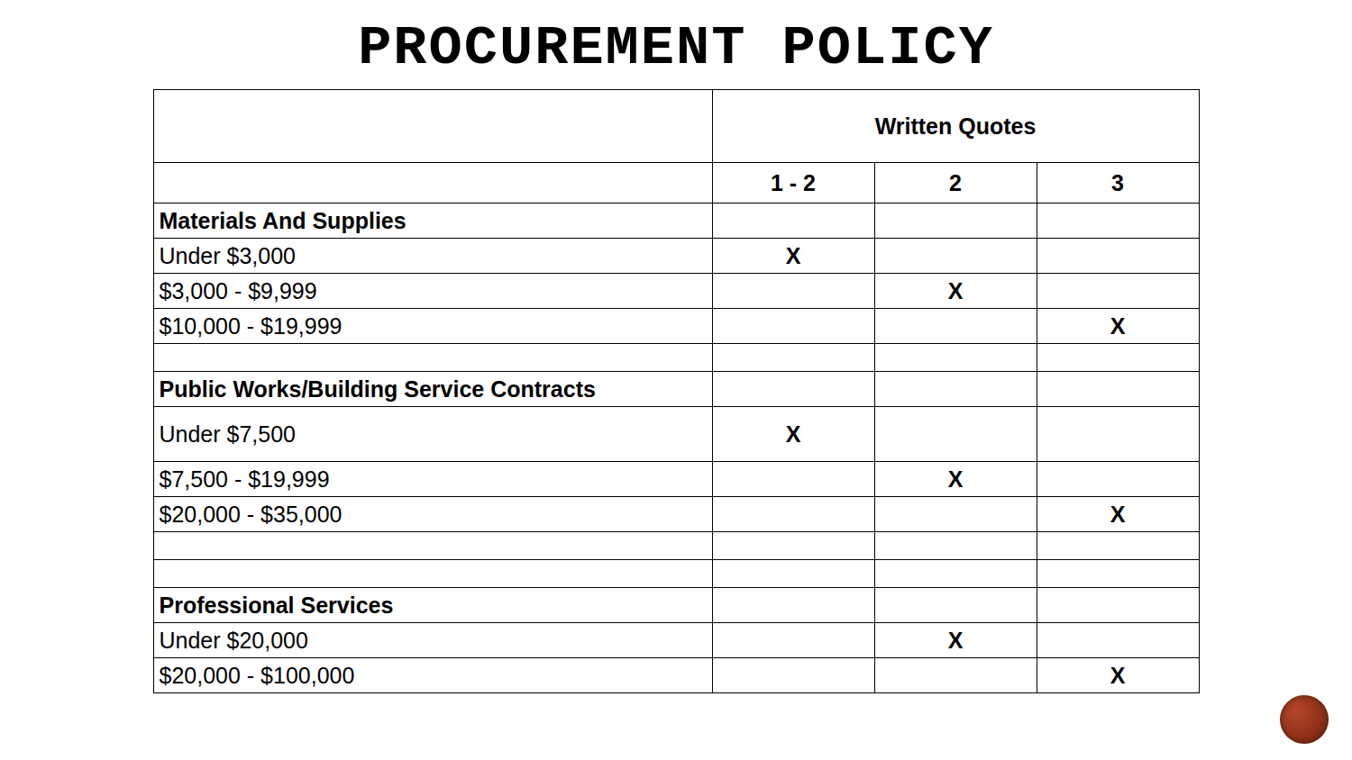PROCUREMENT POLICY
| | Written Quotes |
| | 1 - 2 | 2 | 3 |
| Materials And Supplies | | | |
| Under $3,000 | X | | |
| $3,000 - $9,999 | | X | |
| $10,000 - $19,999 | | | X |
| Public Works/Building Service Contracts | | | |
| Under $7,500 | X | | |
| $7,500 - $19,999 | | X | |
| $20,000 - $35,000 | | | X |
| Professional Services | | | |
| Under $20,000 | | X | |
| $20,000 - $100,000 | | | X |